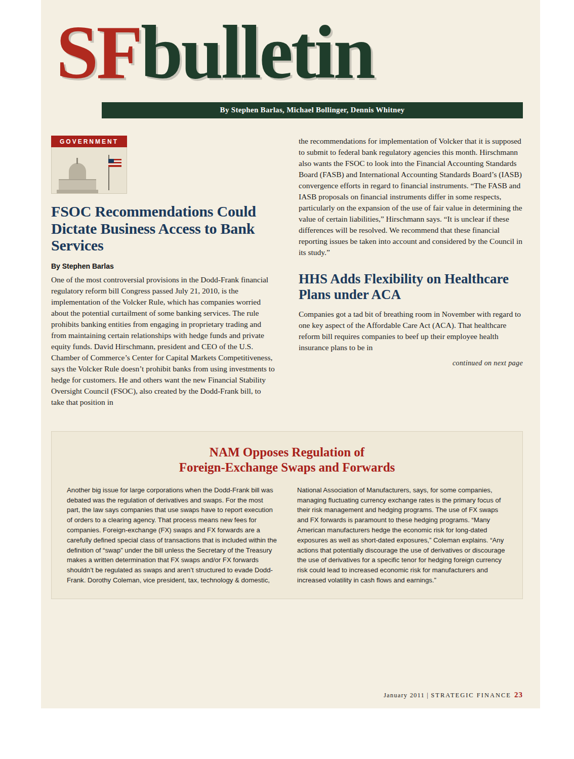SF bulletin
By Stephen Barlas, Michael Bollinger, Dennis Whitney
GOVERNMENT
FSOC Recommendations Could Dictate Business Access to Bank Services
By Stephen Barlas
One of the most controversial provisions in the Dodd-Frank financial regulatory reform bill Congress passed July 21, 2010, is the implementation of the Volcker Rule, which has companies worried about the potential curtailment of some banking services. The rule prohibits banking entities from engaging in proprietary trading and from maintaining certain relationships with hedge funds and private equity funds. David Hirschmann, president and CEO of the U.S. Chamber of Commerce’s Center for Capital Markets Competitiveness, says the Volcker Rule doesn’t prohibit banks from using investments to hedge for customers. He and others want the new Financial Stability Oversight Council (FSOC), also created by the Dodd-Frank bill, to take that position in
the recommendations for implementation of Volcker that it is supposed to submit to federal bank regulatory agencies this month. Hirschmann also wants the FSOC to look into the Financial Accounting Standards Board (FASB) and International Accounting Standards Board’s (IASB) convergence efforts in regard to financial instruments. “The FASB and IASB proposals on financial instruments differ in some respects, particularly on the expansion of the use of fair value in determining the value of certain liabilities,” Hirschmann says. “It is unclear if these differences will be resolved. We recommend that these financial reporting issues be taken into account and considered by the Council in its study.”
HHS Adds Flexibility on Healthcare Plans under ACA
Companies got a tad bit of breathing room in November with regard to one key aspect of the Affordable Care Act (ACA). That healthcare reform bill requires companies to beef up their employee health insurance plans to be in
continued on next page
NAM Opposes Regulation of
Foreign-Exchange Swaps and Forwards
Another big issue for large corporations when the Dodd-Frank bill was debated was the regulation of derivatives and swaps. For the most part, the law says companies that use swaps have to report execution of orders to a clearing agency. That process means new fees for companies. Foreign-exchange (FX) swaps and FX forwards are a carefully defined special class of transactions that is included within the definition of “swap” under the bill unless the Secretary of the Treasury makes a written determination that FX swaps and/or FX forwards shouldn’t be regulated as swaps and aren’t structured to evade Dodd-Frank. Dorothy Coleman, vice president, tax, technology & domestic,
National Association of Manufacturers, says, for some companies, managing fluctuating currency exchange rates is the primary focus of their risk management and hedging programs. The use of FX swaps and FX forwards is paramount to these hedging programs. “Many American manufacturers hedge the economic risk for long-dated exposures as well as short-dated exposures,” Coleman explains. “Any actions that potentially discourage the use of derivatives or discourage the use of derivatives for a specific tenor for hedging foreign currency risk could lead to increased economic risk for manufacturers and increased volatility in cash flows and earnings.”
January 2011 | STRATEGIC FINANCE 23